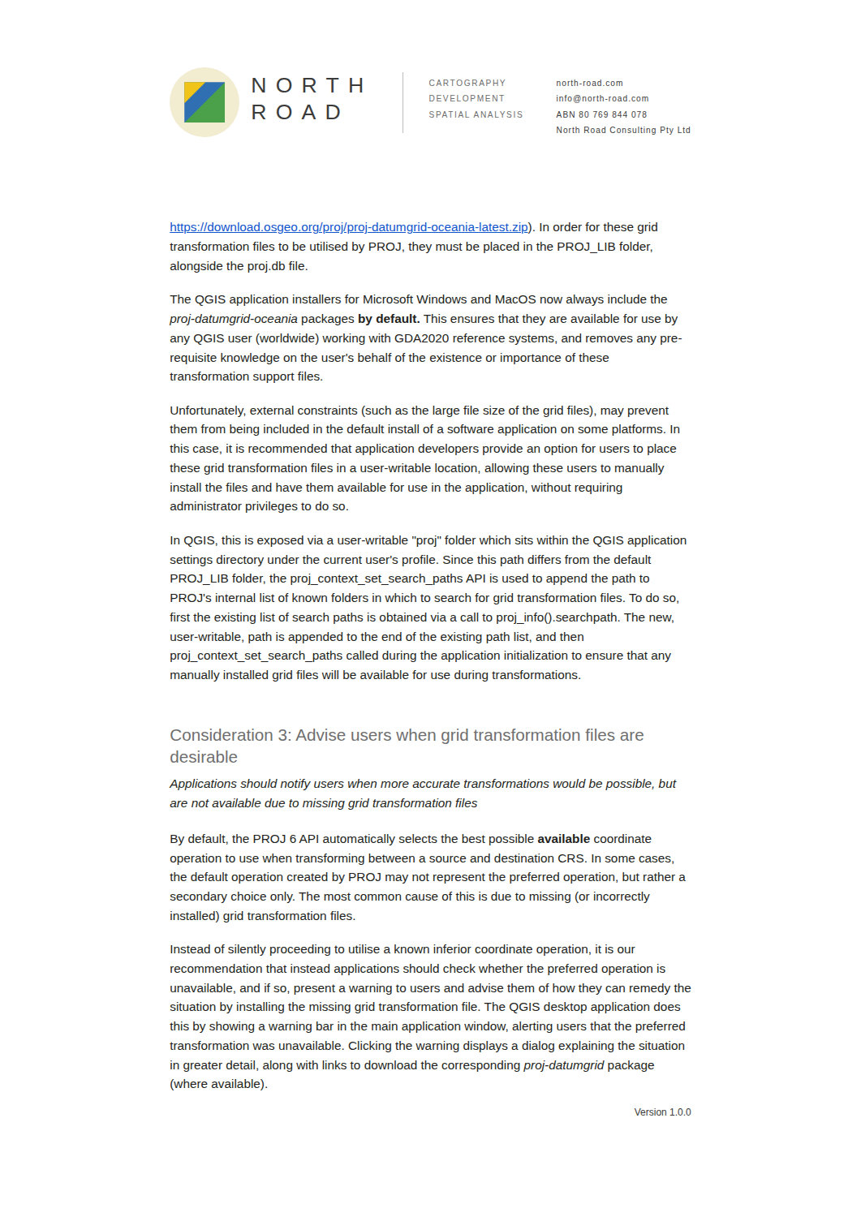NORTH
ROAD
Cartography
Development
Spatial Analysis
north-road.com
info@north-road.com
ABN 80 769 844 078
North Road Consulting Pty Ltd
https://download.osgeo.org/proj/proj-datumgrid-oceania-latest.zip). In order for these grid transformation files to be utilised by PROJ, they must be placed in the PROJ_LIB folder, alongside the proj.db file.
The QGIS application installers for Microsoft Windows and MacOS now always include the proj-datumgrid-oceania packages by default. This ensures that they are available for use by any QGIS user (worldwide) working with GDA2020 reference systems, and removes any pre-requisite knowledge on the user's behalf of the existence or importance of these transformation support files.
Unfortunately, external constraints (such as the large file size of the grid files), may prevent them from being included in the default install of a software application on some platforms. In this case, it is recommended that application developers provide an option for users to place these grid transformation files in a user-writable location, allowing these users to manually install the files and have them available for use in the application, without requiring administrator privileges to do so.
In QGIS, this is exposed via a user-writable "proj" folder which sits within the QGIS application settings directory under the current user's profile. Since this path differs from the default PROJ_LIB folder, the proj_context_set_search_paths API is used to append the path to PROJ's internal list of known folders in which to search for grid transformation files. To do so, first the existing list of search paths is obtained via a call to proj_info().searchpath. The new, user-writable, path is appended to the end of the existing path list, and then proj_context_set_search_paths called during the application initialization to ensure that any manually installed grid files will be available for use during transformations.
Consideration 3: Advise users when grid transformation files are desirable
Applications should notify users when more accurate transformations would be possible, but are not available due to missing grid transformation files
By default, the PROJ 6 API automatically selects the best possible available coordinate operation to use when transforming between a source and destination CRS. In some cases, the default operation created by PROJ may not represent the preferred operation, but rather a secondary choice only. The most common cause of this is due to missing (or incorrectly installed) grid transformation files.
Instead of silently proceeding to utilise a known inferior coordinate operation, it is our recommendation that instead applications should check whether the preferred operation is unavailable, and if so, present a warning to users and advise them of how they can remedy the situation by installing the missing grid transformation file. The QGIS desktop application does this by showing a warning bar in the main application window, alerting users that the preferred transformation was unavailable. Clicking the warning displays a dialog explaining the situation in greater detail, along with links to download the corresponding proj-datumgrid package (where available).
Version 1.0.0